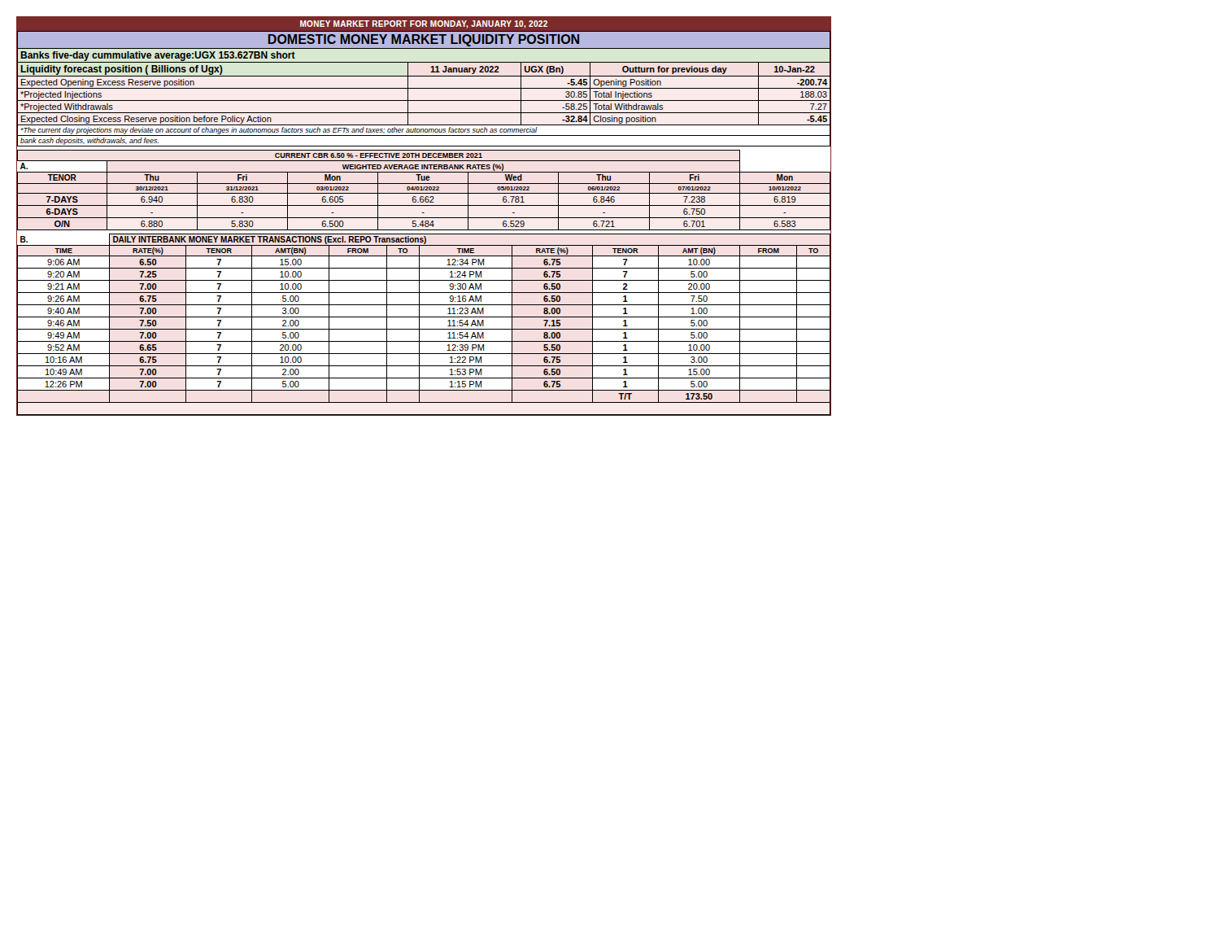MONEY MARKET REPORT FOR MONDAY, JANUARY 10, 2022
| DOMESTIC MONEY MARKET LIQUIDITY POSITION |
| Banks five-day cummulative average:UGX 153.627BN short |
| Liquidity forecast position ( Billions of Ugx) | 11 January 2022 | UGX (Bn) | Outturn for previous day | 10-Jan-22 |
| Expected Opening Excess Reserve position | | -5.45 | Opening Position | -200.74 |
| *Projected Injections | | 30.85 | Total Injections | 188.03 |
| *Projected Withdrawals | | -58.25 | Total Withdrawals | 7.27 |
| Expected Closing Excess Reserve position before Policy Action | | -32.84 | Closing position | -5.45 |
| *The current day projections may deviate on account of changes in autonomous factors such as EFTs and taxes; other autonomous factors such as commercial |
| bank cash deposits, withdrawals, and fees. |
| CURRENT CBR 6.50 % - EFFECTIVE 20TH DECEMBER 2021 |
| A. | WEIGHTED AVERAGE INTERBANK RATES (%) |
| TENOR | Thu | Fri | Mon | Tue | Wed | Thu | Fri | Mon |
| | 30/12/2021 | 31/12/2021 | 03/01/2022 | 04/01/2022 | 05/01/2022 | 06/01/2022 | 07/01/2022 | 10/01/2022 |
| 7-DAYS | 6.940 | 6.830 | 6.605 | 6.662 | 6.781 | 6.846 | 7.238 | 6.819 |
| 6-DAYS | - | - | - | - | - | - | 6.750 | - |
| O/N | 6.880 | 5.830 | 6.500 | 5.484 | 6.529 | 6.721 | 6.701 | 6.583 |
| B. | DAILY INTERBANK MONEY MARKET TRANSACTIONS (Excl. REPO Transactions) |
| TIME | RATE(%) | TENOR | AMT(BN) | FROM | TO | TIME | RATE (%) | TENOR | AMT (BN) | FROM | TO |
| 9:06 AM | 6.50 | 7 | 15.00 | | | 12:34 PM | 6.75 | 7 | 10.00 | | |
| 9:20 AM | 7.25 | 7 | 10.00 | | | 1:24 PM | 6.75 | 7 | 5.00 | | |
| 9:21 AM | 7.00 | 7 | 10.00 | | | 9:30 AM | 6.50 | 2 | 20.00 | | |
| 9:26 AM | 6.75 | 7 | 5.00 | | | 9:16 AM | 6.50 | 1 | 7.50 | | |
| 9:40 AM | 7.00 | 7 | 3.00 | | | 11:23 AM | 8.00 | 1 | 1.00 | | |
| 9:46 AM | 7.50 | 7 | 2.00 | | | 11:54 AM | 7.15 | 1 | 5.00 | | |
| 9:49 AM | 7.00 | 7 | 5.00 | | | 11:54 AM | 8.00 | 1 | 5.00 | | |
| 9:52 AM | 6.65 | 7 | 20.00 | | | 12:39 PM | 5.50 | 1 | 10.00 | | |
| 10:16 AM | 6.75 | 7 | 10.00 | | | 1:22 PM | 6.75 | 1 | 3.00 | | |
| 10:49 AM | 7.00 | 7 | 2.00 | | | 1:53 PM | 6.50 | 1 | 15.00 | | |
| 12:26 PM | 7.00 | 7 | 5.00 | | | 1:15 PM | 6.75 | 1 | 5.00 | | |
| | | | | | | | | T/T | 173.50 | | |